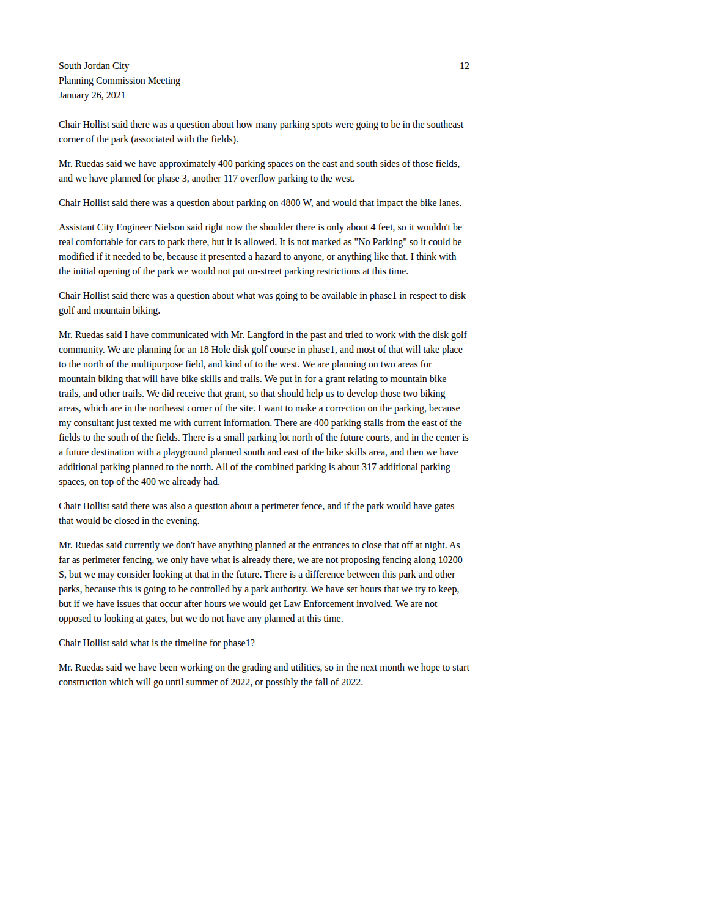South Jordan City
Planning Commission Meeting
January 26, 2021
12
Chair Hollist said there was a question about how many parking spots were going to be in the southeast corner of the park (associated with the fields).
Mr. Ruedas said we have approximately 400 parking spaces on the east and south sides of those fields, and we have planned for phase 3, another 117 overflow parking to the west.
Chair Hollist said there was a question about parking on 4800 W, and would that impact the bike lanes.
Assistant City Engineer Nielson said right now the shoulder there is only about 4 feet, so it wouldn't be real comfortable for cars to park there, but it is allowed. It is not marked as "No Parking" so it could be modified if it needed to be, because it presented a hazard to anyone, or anything like that. I think with the initial opening of the park we would not put on-street parking restrictions at this time.
Chair Hollist said there was a question about what was going to be available in phase1 in respect to disk golf and mountain biking.
Mr. Ruedas said I have communicated with Mr. Langford in the past and tried to work with the disk golf community. We are planning for an 18 Hole disk golf course in phase1, and most of that will take place to the north of the multipurpose field, and kind of to the west. We are planning on two areas for mountain biking that will have bike skills and trails. We put in for a grant relating to mountain bike trails, and other trails. We did receive that grant, so that should help us to develop those two biking areas, which are in the northeast corner of the site. I want to make a correction on the parking, because my consultant just texted me with current information. There are 400 parking stalls from the east of the fields to the south of the fields. There is a small parking lot north of the future courts, and in the center is a future destination with a playground planned south and east of the bike skills area, and then we have additional parking planned to the north. All of the combined parking is about 317 additional parking spaces, on top of the 400 we already had.
Chair Hollist said there was also a question about a perimeter fence, and if the park would have gates that would be closed in the evening.
Mr. Ruedas said currently we don't have anything planned at the entrances to close that off at night. As far as perimeter fencing, we only have what is already there, we are not proposing fencing along 10200 S, but we may consider looking at that in the future. There is a difference between this park and other parks, because this is going to be controlled by a park authority. We have set hours that we try to keep, but if we have issues that occur after hours we would get Law Enforcement involved. We are not opposed to looking at gates, but we do not have any planned at this time.
Chair Hollist said what is the timeline for phase1?
Mr. Ruedas said we have been working on the grading and utilities, so in the next month we hope to start construction which will go until summer of 2022, or possibly the fall of 2022.